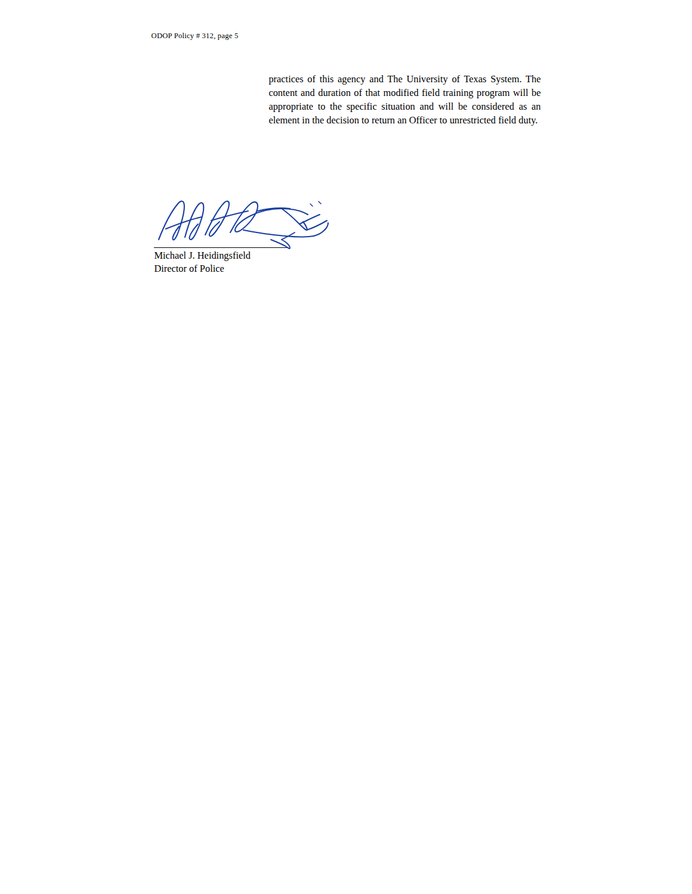ODOP Policy # 312, page 5
practices of this agency and The University of Texas System. The content and duration of that modified field training program will be appropriate to the specific situation and will be considered as an element in the decision to return an Officer to unrestricted field duty.
Michael J. Heidingsfield
Director of Police